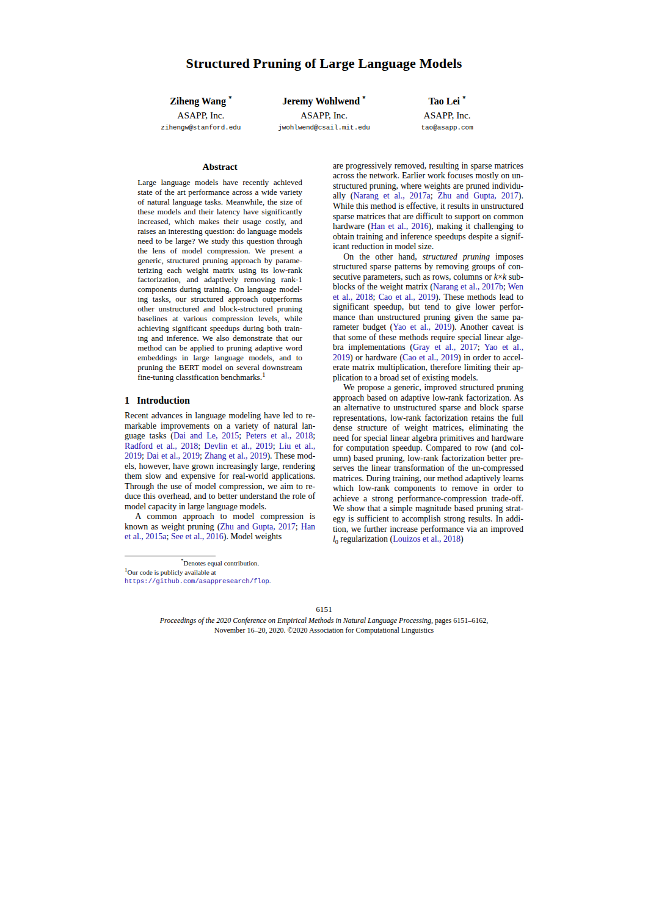Structured Pruning of Large Language Models
Ziheng Wang *
ASAPP, Inc.
zihengw@stanford.edu
Jeremy Wohlwend *
ASAPP, Inc.
jwohlwend@csail.mit.edu
Tao Lei *
ASAPP, Inc.
tao@asapp.com
Abstract
Large language models have recently achieved state of the art performance across a wide variety of natural language tasks. Meanwhile, the size of these models and their latency have significantly increased, which makes their usage costly, and raises an interesting question: do language models need to be large? We study this question through the lens of model compression. We present a generic, structured pruning approach by parameterizing each weight matrix using its low-rank factorization, and adaptively removing rank-1 components during training. On language modeling tasks, our structured approach outperforms other unstructured and block-structured pruning baselines at various compression levels, while achieving significant speedups during both training and inference. We also demonstrate that our method can be applied to pruning adaptive word embeddings in large language models, and to pruning the BERT model on several downstream fine-tuning classification benchmarks.1
1 Introduction
Recent advances in language modeling have led to remarkable improvements on a variety of natural language tasks (Dai and Le, 2015; Peters et al., 2018; Radford et al., 2018; Devlin et al., 2019; Liu et al., 2019; Dai et al., 2019; Zhang et al., 2019). These models, however, have grown increasingly large, rendering them slow and expensive for real-world applications. Through the use of model compression, we aim to reduce this overhead, and to better understand the role of model capacity in large language models.
A common approach to model compression is known as weight pruning (Zhu and Gupta, 2017; Han et al., 2015a; See et al., 2016). Model weights
*Denotes equal contribution.
1 Our code is publicly available at https://github.com/asappresearch/flop.
are progressively removed, resulting in sparse matrices across the network. Earlier work focuses mostly on unstructured pruning, where weights are pruned individually (Narang et al., 2017a; Zhu and Gupta, 2017). While this method is effective, it results in unstructured sparse matrices that are difficult to support on common hardware (Han et al., 2016), making it challenging to obtain training and inference speedups despite a significant reduction in model size.
On the other hand, structured pruning imposes structured sparse patterns by removing groups of consecutive parameters, such as rows, columns or k×k sub-blocks of the weight matrix (Narang et al., 2017b; Wen et al., 2018; Cao et al., 2019). These methods lead to significant speedup, but tend to give lower performance than unstructured pruning given the same parameter budget (Yao et al., 2019). Another caveat is that some of these methods require special linear algebra implementations (Gray et al., 2017; Yao et al., 2019) or hardware (Cao et al., 2019) in order to accelerate matrix multiplication, therefore limiting their application to a broad set of existing models.
We propose a generic, improved structured pruning approach based on adaptive low-rank factorization. As an alternative to unstructured sparse and block sparse representations, low-rank factorization retains the full dense structure of weight matrices, eliminating the need for special linear algebra primitives and hardware for computation speedup. Compared to row (and column) based pruning, low-rank factorization better preserves the linear transformation of the un-compressed matrices. During training, our method adaptively learns which low-rank components to remove in order to achieve a strong performance-compression trade-off. We show that a simple magnitude based pruning strategy is sufficient to accomplish strong results. In addition, we further increase performance via an improved l0 regularization (Louizos et al., 2018)
6151
Proceedings of the 2020 Conference on Empirical Methods in Natural Language Processing, pages 6151–6162,
November 16–20, 2020. ©2020 Association for Computational Linguistics